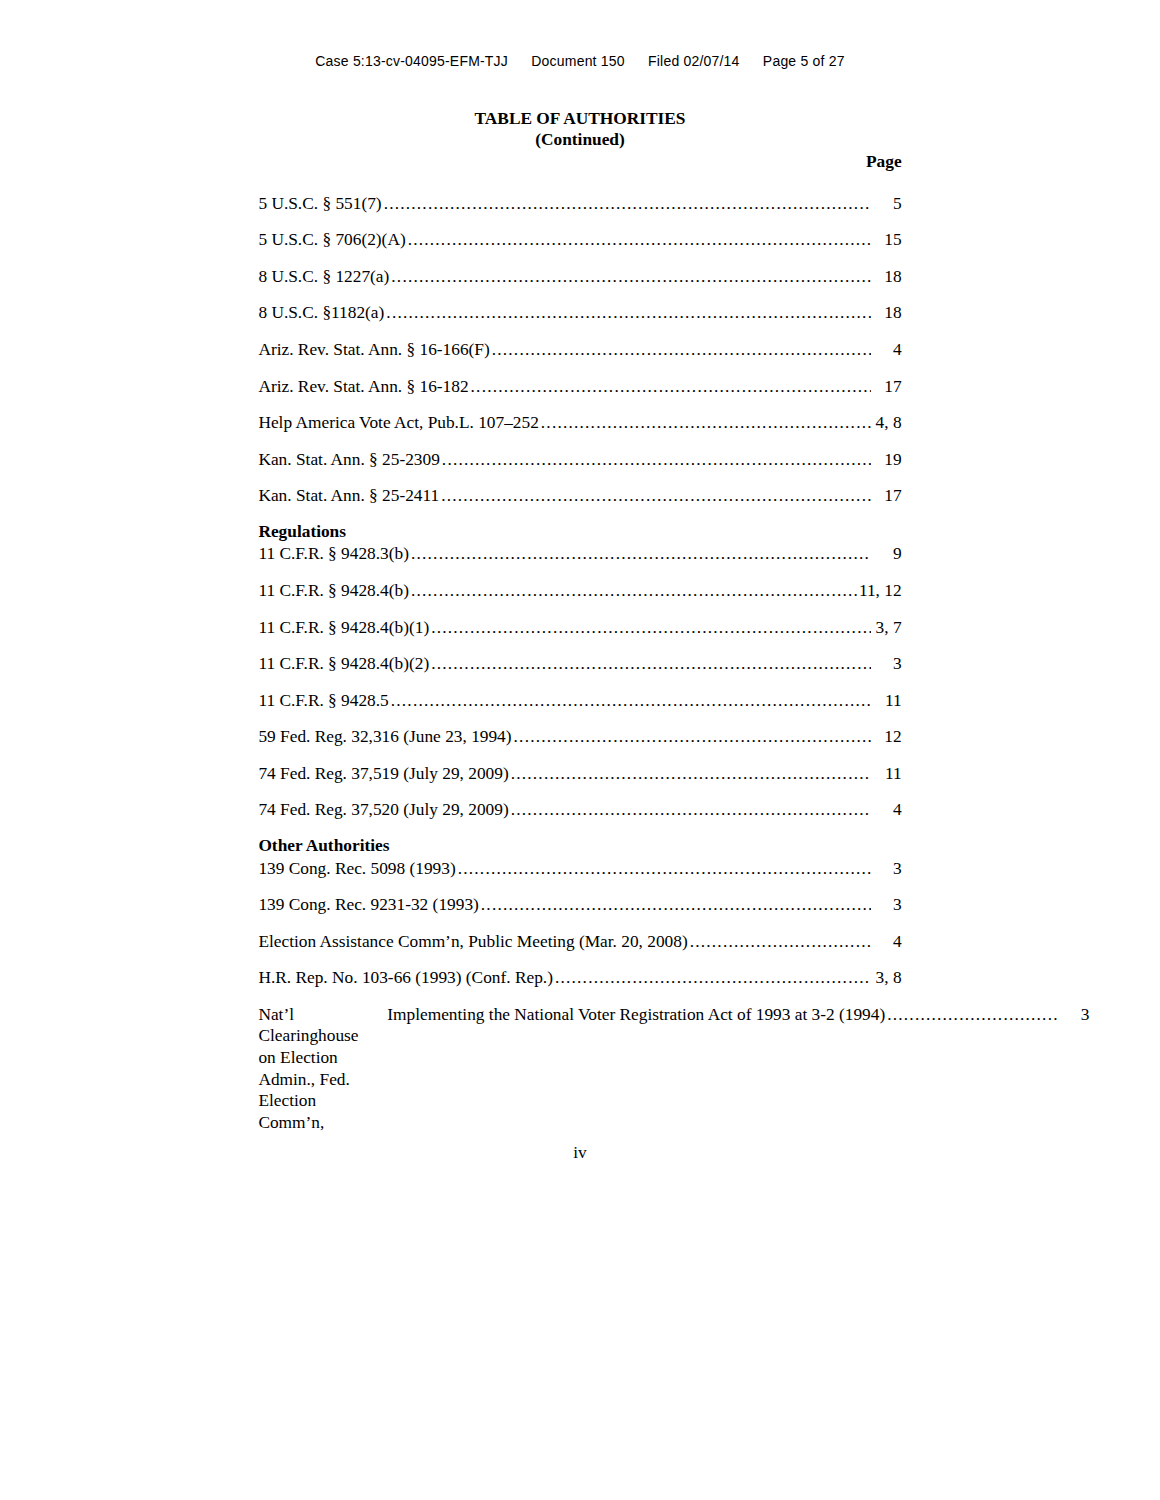Case 5:13-cv-04095-EFM-TJJ Document 150 Filed 02/07/14 Page 5 of 27
TABLE OF AUTHORITIES
(Continued)
Page
5 U.S.C. § 551(7) .................................................................................................................. 5
5 U.S.C. § 706(2)(A) .............................................................................................................. 15
8 U.S.C. § 1227(a) ................................................................................................................ 18
8 U.S.C. §1182(a) ................................................................................................................ 18
Ariz. Rev. Stat. Ann. § 16-166(F) .............................................................................................. 4
Ariz. Rev. Stat. Ann. § 16-182 .................................................................................................. 17
Help America Vote Act, Pub.L. 107–252 .............................................................................. 4, 8
Kan. Stat. Ann. § 25-2309 ...................................................................................................... 19
Kan. Stat. Ann. § 25-2411 ...................................................................................................... 17
Regulations
11 C.F.R. § 9428.3(b) ............................................................................................................. 9
11 C.F.R. § 9428.4(b) ......................................................................................................... 11, 12
11 C.F.R. § 9428.4(b)(1) ......................................................................................................... 3, 7
11 C.F.R. § 9428.4(b)(2) .......................................................................................................... 3
11 C.F.R. § 9428.5 ................................................................................................................ 11
59 Fed. Reg. 32,316 (June 23, 1994) ......................................................................................... 12
74 Fed. Reg. 37,519 (July 29, 2009) .......................................................................................... 11
74 Fed. Reg. 37,520 (July 29, 2009) ............................................................................................ 4
Other Authorities
139 Cong. Rec. 5098 (1993) ....................................................................................................... 3
139 Cong. Rec. 9231-32 (1993) .................................................................................................... 3
Election Assistance Comm’n, Public Meeting (Mar. 20, 2008) .................................................... 4
H.R. Rep. No. 103-66 (1993) (Conf. Rep.) ................................................................................. 3, 8
Nat’l Clearinghouse on Election Admin., Fed. Election Comm’n, Implementing the National Voter Registration Act of 1993 at 3-2 (1994) ............................... 3
iv